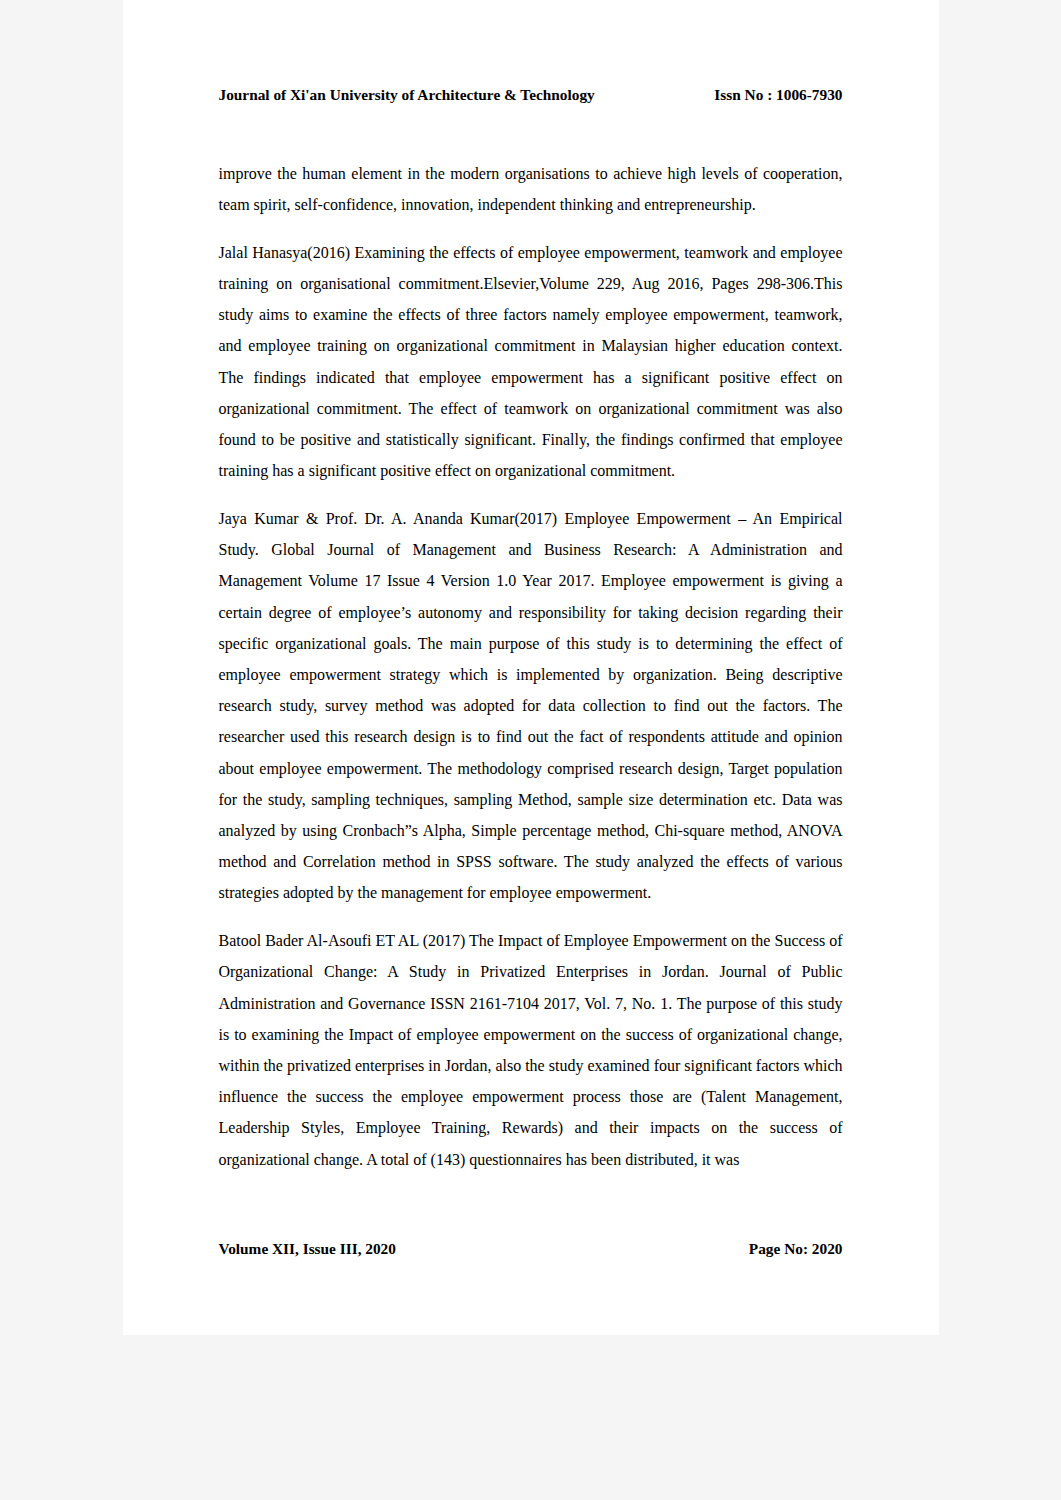Journal of Xi'an University of Architecture & Technology Issn No : 1006-7930
improve the human element in the modern organisations to achieve high levels of cooperation, team spirit, self-confidence, innovation, independent thinking and entrepreneurship.
Jalal Hanasya(2016) Examining the effects of employee empowerment, teamwork and employee training on organisational commitment.Elsevier,Volume 229, Aug 2016, Pages 298-306.This study aims to examine the effects of three factors namely employee empowerment, teamwork, and employee training on organizational commitment in Malaysian higher education context. The findings indicated that employee empowerment has a significant positive effect on organizational commitment. The effect of teamwork on organizational commitment was also found to be positive and statistically significant. Finally, the findings confirmed that employee training has a significant positive effect on organizational commitment.
Jaya Kumar & Prof. Dr. A. Ananda Kumar(2017) Employee Empowerment – An Empirical Study. Global Journal of Management and Business Research: A Administration and Management Volume 17 Issue 4 Version 1.0 Year 2017. Employee empowerment is giving a certain degree of employee’s autonomy and responsibility for taking decision regarding their specific organizational goals. The main purpose of this study is to determining the effect of employee empowerment strategy which is implemented by organization. Being descriptive research study, survey method was adopted for data collection to find out the factors. The researcher used this research design is to find out the fact of respondents attitude and opinion about employee empowerment. The methodology comprised research design, Target population for the study, sampling techniques, sampling Method, sample size determination etc. Data was analyzed by using Cronbach”s Alpha, Simple percentage method, Chi-square method, ANOVA method and Correlation method in SPSS software. The study analyzed the effects of various strategies adopted by the management for employee empowerment.
Batool Bader Al-Asoufi ET AL (2017) The Impact of Employee Empowerment on the Success of Organizational Change: A Study in Privatized Enterprises in Jordan. Journal of Public Administration and Governance ISSN 2161-7104 2017, Vol. 7, No. 1. The purpose of this study is to examining the Impact of employee empowerment on the success of organizational change, within the privatized enterprises in Jordan, also the study examined four significant factors which influence the success the employee empowerment process those are (Talent Management, Leadership Styles, Employee Training, Rewards) and their impacts on the success of organizational change. A total of (143) questionnaires has been distributed, it was
Volume XII, Issue III, 2020 Page No: 2020